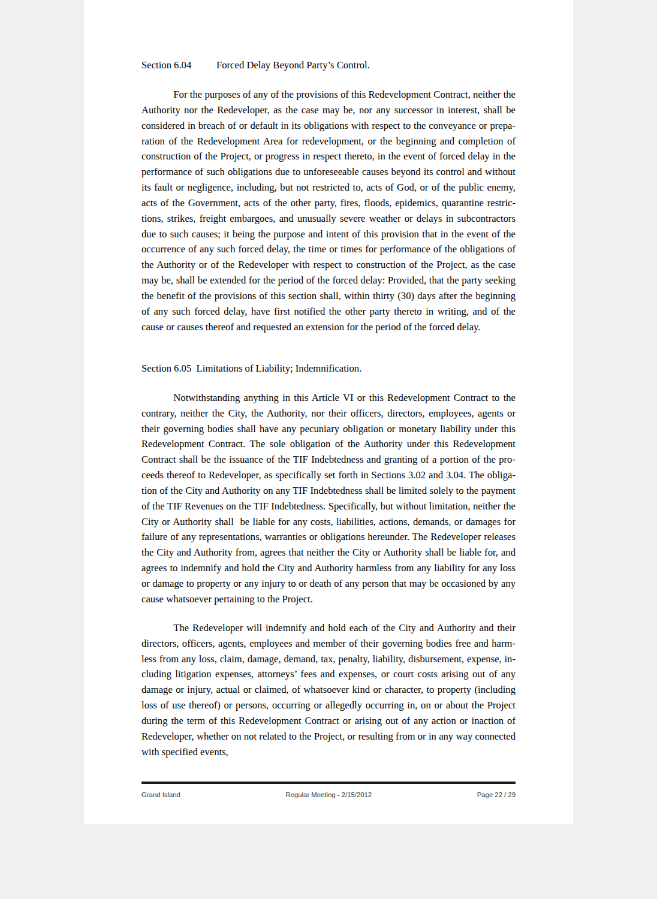Section 6.04 Forced Delay Beyond Party’s Control.
For the purposes of any of the provisions of this Redevelopment Contract, neither the Authority nor the Redeveloper, as the case may be, nor any successor in interest, shall be considered in breach of or default in its obligations with respect to the conveyance or preparation of the Redevelopment Area for redevelopment, or the beginning and completion of construction of the Project, or progress in respect thereto, in the event of forced delay in the performance of such obligations due to unforeseeable causes beyond its control and without its fault or negligence, including, but not restricted to, acts of God, or of the public enemy, acts of the Government, acts of the other party, fires, floods, epidemics, quarantine restrictions, strikes, freight embargoes, and unusually severe weather or delays in subcontractors due to such causes; it being the purpose and intent of this provision that in the event of the occurrence of any such forced delay, the time or times for performance of the obligations of the Authority or of the Redeveloper with respect to construction of the Project, as the case may be, shall be extended for the period of the forced delay: Provided, that the party seeking the benefit of the provisions of this section shall, within thirty (30) days after the beginning of any such forced delay, have first notified the other party thereto in writing, and of the cause or causes thereof and requested an extension for the period of the forced delay.
Section 6.05 Limitations of Liability; Indemnification.
Notwithstanding anything in this Article VI or this Redevelopment Contract to the contrary, neither the City, the Authority, nor their officers, directors, employees, agents or their governing bodies shall have any pecuniary obligation or monetary liability under this Redevelopment Contract. The sole obligation of the Authority under this Redevelopment Contract shall be the issuance of the TIF Indebtedness and granting of a portion of the proceeds thereof to Redeveloper, as specifically set forth in Sections 3.02 and 3.04. The obligation of the City and Authority on any TIF Indebtedness shall be limited solely to the payment of the TIF Revenues on the TIF Indebtedness. Specifically, but without limitation, neither the City or Authority shall be liable for any costs, liabilities, actions, demands, or damages for failure of any representations, warranties or obligations hereunder. The Redeveloper releases the City and Authority from, agrees that neither the City or Authority shall be liable for, and agrees to indemnify and hold the City and Authority harmless from any liability for any loss or damage to property or any injury to or death of any person that may be occasioned by any cause whatsoever pertaining to the Project.
The Redeveloper will indemnify and hold each of the City and Authority and their directors, officers, agents, employees and member of their governing bodies free and harmless from any loss, claim, damage, demand, tax, penalty, liability, disbursement, expense, including litigation expenses, attorneys’ fees and expenses, or court costs arising out of any damage or injury, actual or claimed, of whatsoever kind or character, to property (including loss of use thereof) or persons, occurring or allegedly occurring in, on or about the Project during the term of this Redevelopment Contract or arising out of any action or inaction of Redeveloper, whether on not related to the Project, or resulting from or in any way connected with specified events,
Grand Island Regular Meeting - 2/15/2012 Page 22 / 29